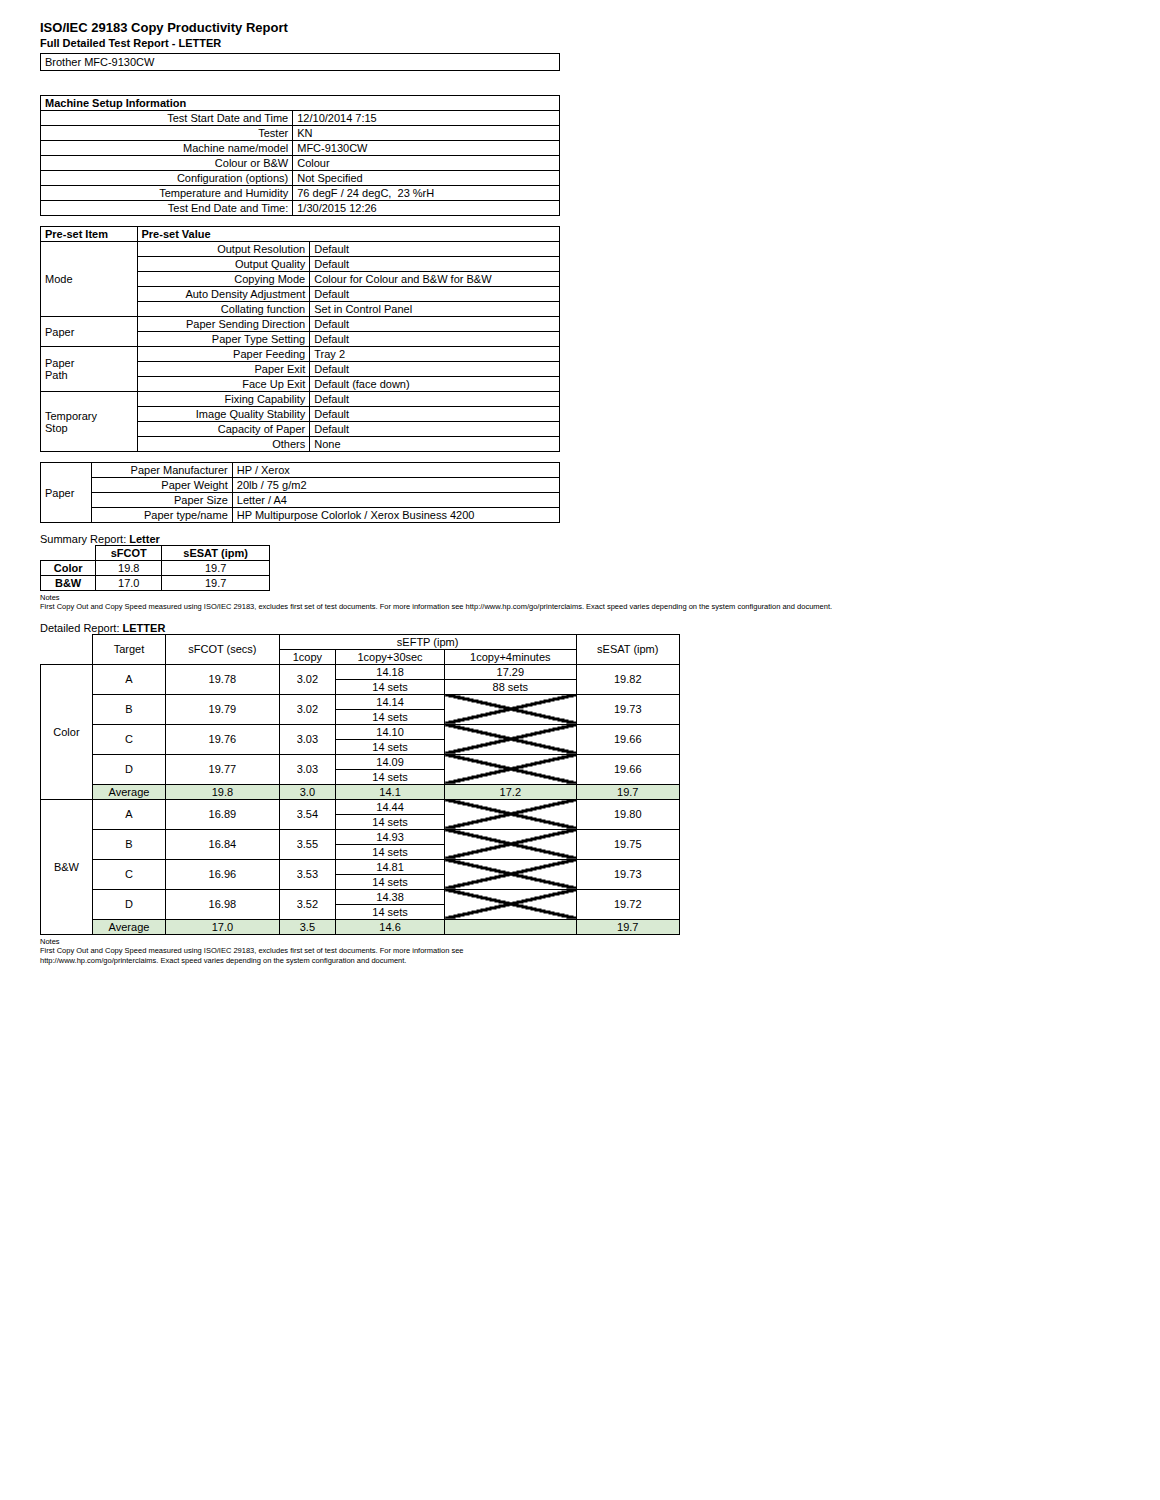ISO/IEC 29183 Copy Productivity Report
Full Detailed Test Report - LETTER
| Brother MFC-9130CW |
| Machine Setup Information |
| Test Start Date and Time | 12/10/2014 7:15 |
| Tester | KN |
| Machine name/model | MFC-9130CW |
| Colour or B&W | Colour |
| Configuration (options) | Not Specified |
| Temperature and Humidity | 76 degF / 24 degC, 23 %rH |
| Test End Date and Time: | 1/30/2015 12:26 |
| Pre-set Item | Pre-set Value |
| Mode | Output Resolution | Default |
| Output Quality | Default |
| Copying Mode | Colour for Colour and B&W for B&W |
| Auto Density Adjustment | Default |
| Collating function | Set in Control Panel |
| Paper | Paper Sending Direction | Default |
| Paper Type Setting | Default |
| Paper Path | Paper Feeding | Tray 2 |
| Paper Exit | Default |
| Face Up Exit | Default (face down) |
| Temporary Stop | Fixing Capability | Default |
| Image Quality Stability | Default |
| Capacity of Paper | Default |
| Others | None |
| Paper | Paper Manufacturer | HP / Xerox |
| Paper Weight | 20lb / 75 g/m2 |
| Paper Size | Letter / A4 |
| Paper type/name | HP Multipurpose Colorlok / Xerox Business 4200 |
Summary Report: Letter
| | sFCOT | sESAT (ipm) |
| Color | 19.8 | 19.7 |
| B&W | 17.0 | 19.7 |
Notes
First Copy Out and Copy Speed measured using ISO/IEC 29183, excludes first set of test documents. For more information see http://www.hp.com/go/printerclaims. Exact speed varies depending on the system configuration and document.
Detailed Report: LETTER
| | Target | sFCOT (secs) | sEFTP (ipm) | sESAT (ipm) |
| --- | --- | --- | --- | --- |
| 1copy | 1copy+30sec | 1copy+4minutes |
| Color | A | 19.78 | 3.02 | 14.18 | 17.29 | 19.82 |
| 14 sets | 88 sets |
| B | 19.79 | 3.02 | 14.14 | | 19.73 |
| 14 sets |
| C | 19.76 | 3.03 | 14.10 | | 19.66 |
| 14 sets |
| D | 19.77 | 3.03 | 14.09 | | 19.66 |
| 14 sets |
| Average | 19.8 | 3.0 | 14.1 | 17.2 | 19.7 |
| B&W | A | 16.89 | 3.54 | 14.44 | | 19.80 |
| 14 sets |
| B | 16.84 | 3.55 | 14.93 | | 19.75 |
| 14 sets |
| C | 16.96 | 3.53 | 14.81 | | 19.73 |
| 14 sets |
| D | 16.98 | 3.52 | 14.38 | | 19.72 |
| 14 sets |
| Average | 17.0 | 3.5 | 14.6 | | 19.7 |
Notes
First Copy Out and Copy Speed measured using ISO/IEC 29183, excludes first set of test documents. For more information see
http://www.hp.com/go/printerclaims. Exact speed varies depending on the system configuration and document.